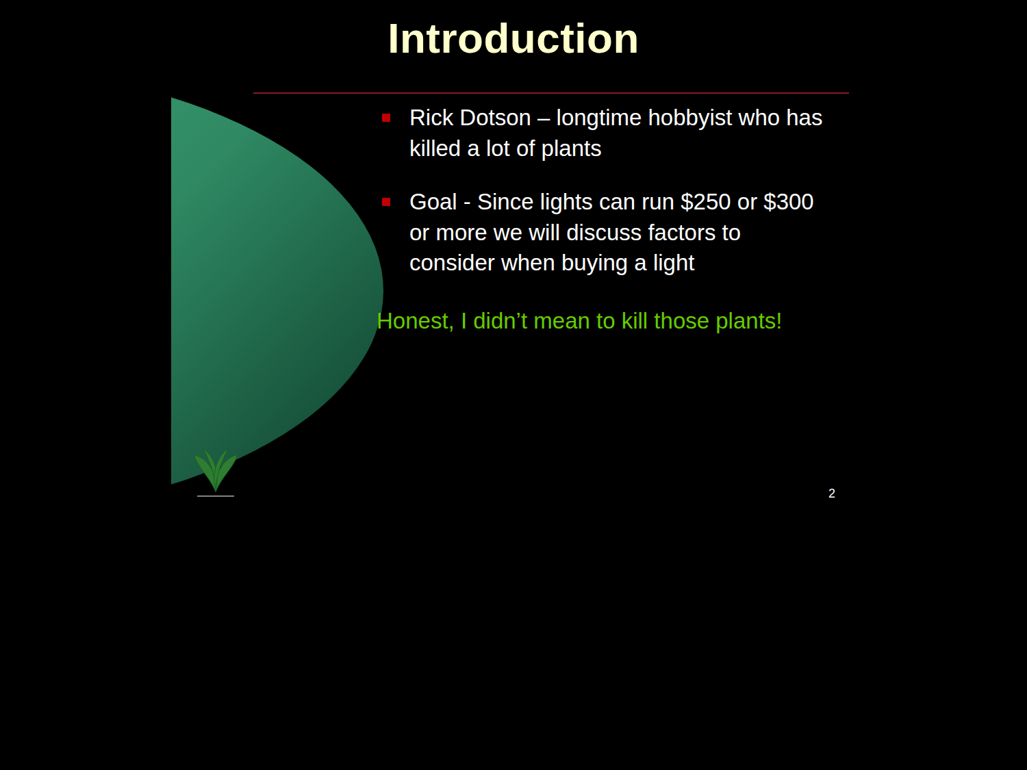Introduction
Rick Dotson – longtime hobbyist who has killed a lot of plants
Goal - Since lights can run $250 or $300 or more we will discuss factors to consider when buying a light
Honest, I didn’t mean to kill those plants!
2